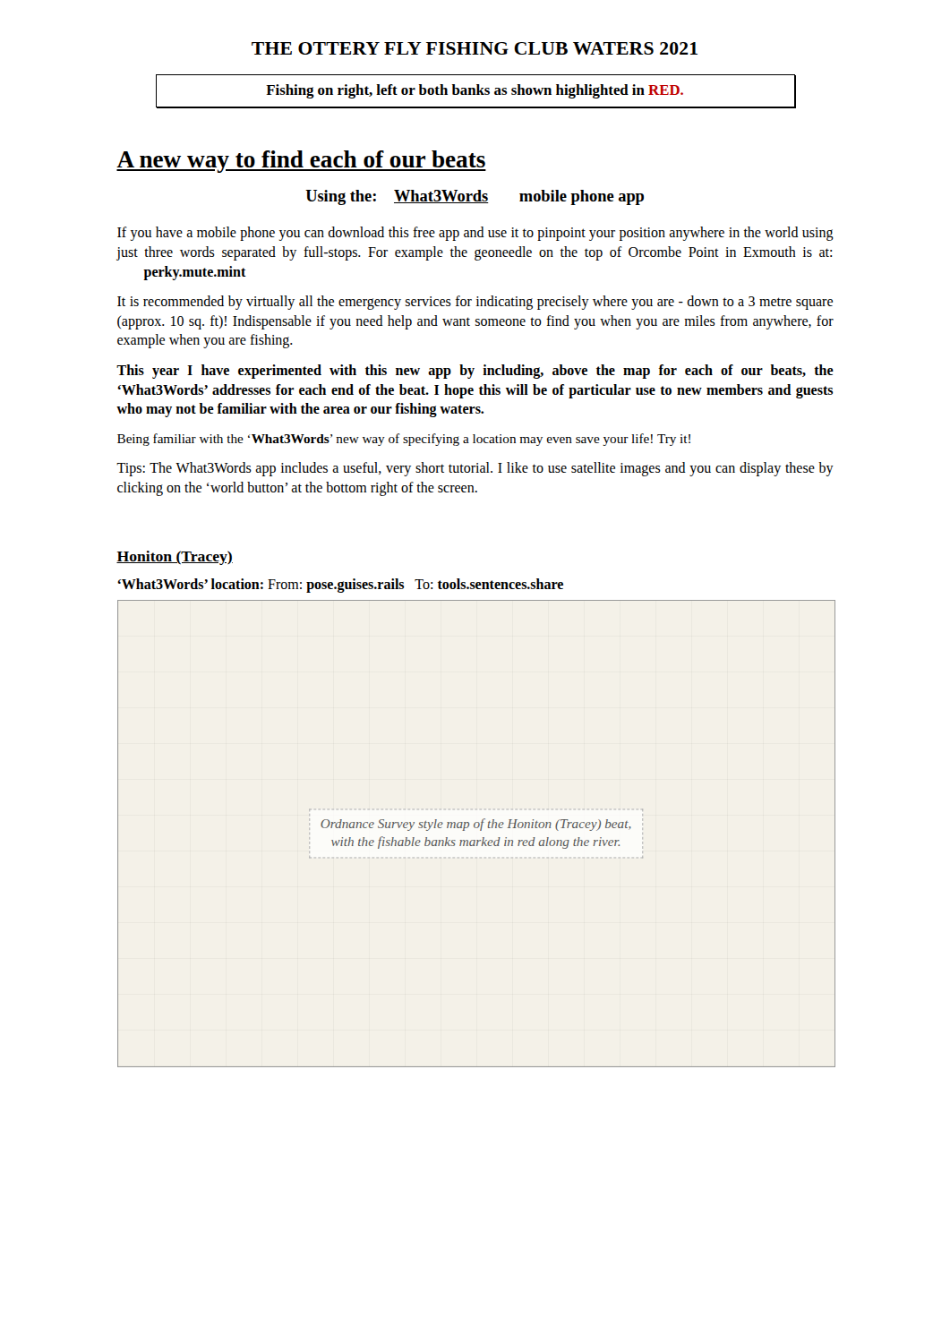THE OTTERY FLY FISHING CLUB WATERS 2021
Fishing on right, left or both banks as shown highlighted in RED.
A new way to find each of our beats
Using the: What3Words mobile phone app
If you have a mobile phone you can download this free app and use it to pinpoint your position anywhere in the world using just three words separated by full-stops. For example the geoneedle on the top of Orcombe Point in Exmouth is at: perky.mute.mint
It is recommended by virtually all the emergency services for indicating precisely where you are - down to a 3 metre square (approx. 10 sq. ft)! Indispensable if you need help and want someone to find you when you are miles from anywhere, for example when you are fishing.
This year I have experimented with this new app by including, above the map for each of our beats, the ‘What3Words’ addresses for each end of the beat. I hope this will be of particular use to new members and guests who may not be familiar with the area or our fishing waters.
Being familiar with the ‘What3Words’ new way of specifying a location may even save your life! Try it!
Tips: The What3Words app includes a useful, very short tutorial. I like to use satellite images and you can display these by clicking on the ‘world button’ at the bottom right of the screen.
Honiton (Tracey)
‘What3Words’ location: From: pose.guises.rails To: tools.sentences.share
Ordnance Survey style map of the Honiton (Tracey) beat,
with the fishable banks marked in red along the river.